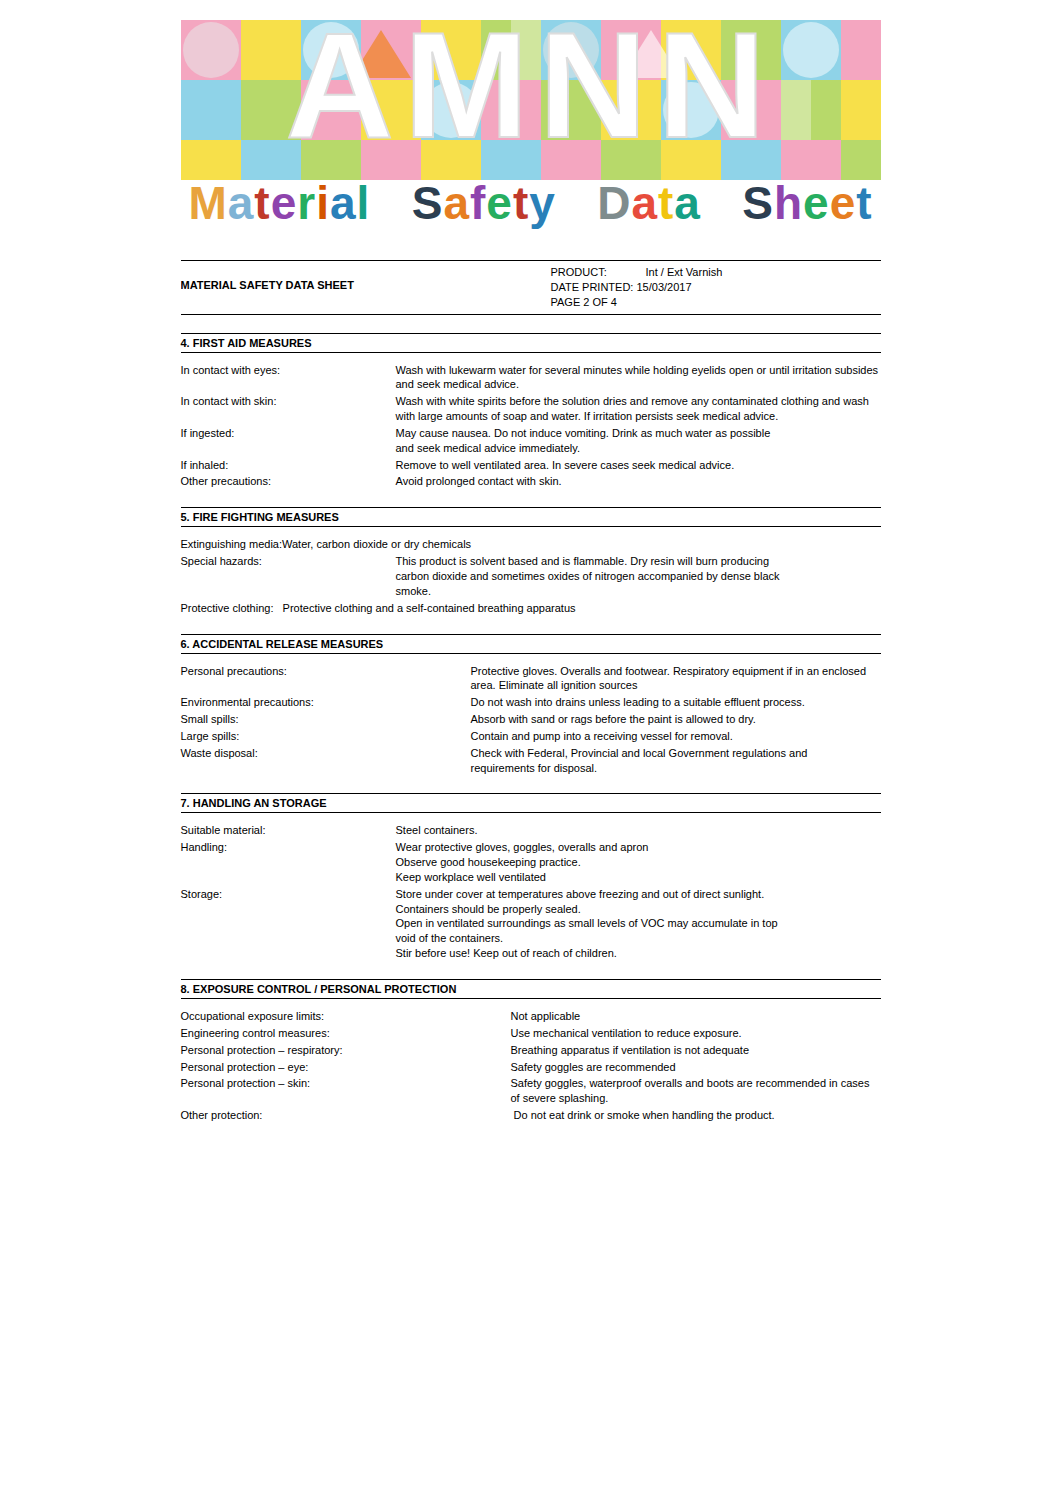AMNN
Material Safety Data Sheet
PRODUCT: Int / Ext Varnish DATE PRINTED: 15/03/2017 PAGE 2 OF 4
MATERIAL SAFETY DATA SHEET
4. FIRST AID MEASURES
| In contact with eyes: | Wash with lukewarm water for several minutes while holding eyelids open or until irritation subsides and seek medical advice. |
| In contact with skin: | Wash with white spirits before the solution dries and remove any contaminated clothing and wash with large amounts of soap and water. If irritation persists seek medical advice. |
| If ingested: | May cause nausea. Do not induce vomiting. Drink as much water as possible and seek medical advice immediately. |
| If inhaled: | Remove to well ventilated area. In severe cases seek medical advice. |
| Other precautions: | Avoid prolonged contact with skin. |
5. FIRE FIGHTING MEASURES
| Extinguishing media:Water, carbon dioxide or dry chemicals |
| Special hazards: | This product is solvent based and is flammable. Dry resin will burn producing carbon dioxide and sometimes oxides of nitrogen accompanied by dense black smoke. |
| Protective clothing: Protective clothing and a self-contained breathing apparatus |
6. ACCIDENTAL RELEASE MEASURES
| Personal precautions: | Protective gloves. Overalls and footwear. Respiratory equipment if in an enclosed area. Eliminate all ignition sources |
| Environmental precautions: | Do not wash into drains unless leading to a suitable effluent process. |
| Small spills: | Absorb with sand or rags before the paint is allowed to dry. |
| Large spills: | Contain and pump into a receiving vessel for removal. |
| Waste disposal: | Check with Federal, Provincial and local Government regulations and requirements for disposal. |
7. HANDLING AN STORAGE
| Suitable material: | Steel containers. |
| Handling: | Wear protective gloves, goggles, overalls and apron Observe good housekeeping practice. Keep workplace well ventilated |
| Storage: | Store under cover at temperatures above freezing and out of direct sunlight. Containers should be properly sealed. Open in ventilated surroundings as small levels of VOC may accumulate in top void of the containers. Stir before use! Keep out of reach of children. |
8. EXPOSURE CONTROL / PERSONAL PROTECTION
| Occupational exposure limits: | Not applicable |
| Engineering control measures: | Use mechanical ventilation to reduce exposure. |
| Personal protection – respiratory: | Breathing apparatus if ventilation is not adequate |
| Personal protection – eye: | Safety goggles are recommended |
| Personal protection – skin: | Safety goggles, waterproof overalls and boots are recommended in cases of severe splashing. |
| Other protection: | Do not eat drink or smoke when handling the product. |